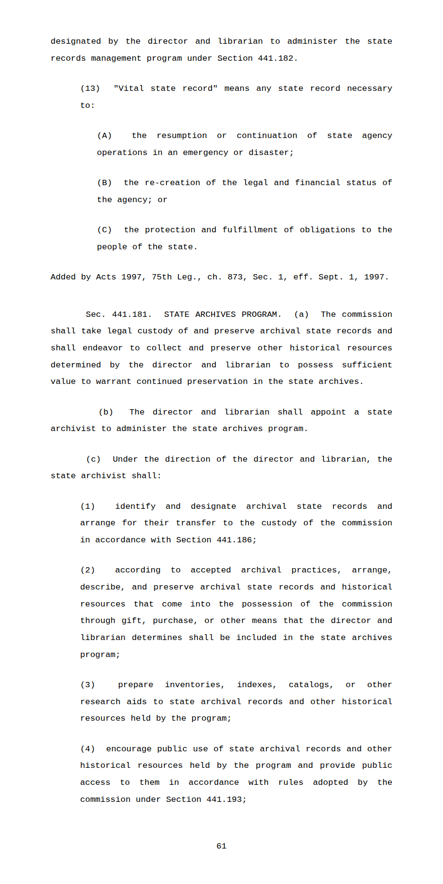designated by the director and librarian to administer the state records management program under Section 441.182.
(13) "Vital state record" means any state record necessary to:
(A) the resumption or continuation of state agency operations in an emergency or disaster;
(B) the re-creation of the legal and financial status of the agency; or
(C) the protection and fulfillment of obligations to the people of the state.
Added by Acts 1997, 75th Leg., ch. 873, Sec. 1, eff. Sept. 1, 1997.
Sec. 441.181. STATE ARCHIVES PROGRAM. (a) The commission shall take legal custody of and preserve archival state records and shall endeavor to collect and preserve other historical resources determined by the director and librarian to possess sufficient value to warrant continued preservation in the state archives.
(b) The director and librarian shall appoint a state archivist to administer the state archives program.
(c) Under the direction of the director and librarian, the state archivist shall:
(1) identify and designate archival state records and arrange for their transfer to the custody of the commission in accordance with Section 441.186;
(2) according to accepted archival practices, arrange, describe, and preserve archival state records and historical resources that come into the possession of the commission through gift, purchase, or other means that the director and librarian determines shall be included in the state archives program;
(3) prepare inventories, indexes, catalogs, or other research aids to state archival records and other historical resources held by the program;
(4) encourage public use of state archival records and other historical resources held by the program and provide public access to them in accordance with rules adopted by the commission under Section 441.193;
61